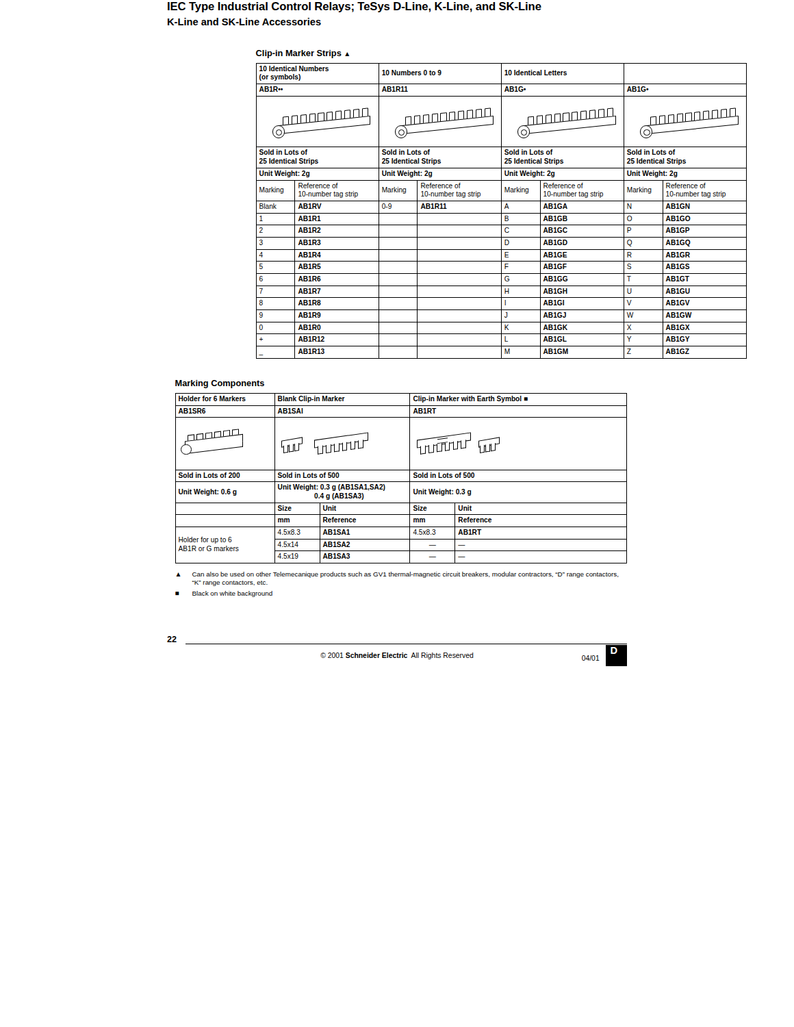IEC Type Industrial Control Relays; TeSys D-Line, K-Line, and SK-Line
K-Line and SK-Line Accessories
Clip-in Marker Strips ▲
| 10 Identical Numbers (or symbols) | 10 Numbers 0 to 9 | 10 Identical Letters | |
| AB1R•• | AB1R11 | AB1G• | AB1G• |
| Sold in Lots of 25 Identical Strips | Sold in Lots of 25 Identical Strips | Sold in Lots of 25 Identical Strips | Sold in Lots of 25 Identical Strips |
| Unit Weight: 2g | Unit Weight: 2g | Unit Weight: 2g | Unit Weight: 2g |
| Marking | Reference of 10-number tag strip | Marking | Reference of 10-number tag strip | Marking | Reference of 10-number tag strip | Marking | Reference of 10-number tag strip |
| Blank | AB1RV | 0-9 | AB1R11 | A | AB1GA | N | AB1GN |
| 1 | AB1R1 | | | B | AB1GB | O | AB1GO |
| 2 | AB1R2 | | | C | AB1GC | P | AB1GP |
| 3 | AB1R3 | | | D | AB1GD | Q | AB1GQ |
| 4 | AB1R4 | | | E | AB1GE | R | AB1GR |
| 5 | AB1R5 | | | F | AB1GF | S | AB1GS |
| 6 | AB1R6 | | | G | AB1GG | T | AB1GT |
| 7 | AB1R7 | | | H | AB1GH | U | AB1GU |
| 8 | AB1R8 | | | I | AB1GI | V | AB1GV |
| 9 | AB1R9 | | | J | AB1GJ | W | AB1GW |
| 0 | AB1R0 | | | K | AB1GK | X | AB1GX |
| + | AB1R12 | | | L | AB1GL | Y | AB1GY |
| _ | AB1R13 | | | M | AB1GM | Z | AB1GZ |
Marking Components
| Holder for 6 Markers | Blank Clip-in Marker | Clip-in Marker with Earth Symbol ■ |
| AB1SR6 | AB1SAl | AB1RT |
| Sold in Lots of 200 | Sold in Lots of 500 | Sold in Lots of 500 |
| Unit Weight: 0.6 g | Unit Weight: 0.3 g (AB1SA1,SA2) 0.4 g (AB1SA3) | Unit Weight: 0.3 g |
| | Size | Unit | Size | Unit |
| | mm | Reference | mm | Reference |
| Holder for up to 6 AB1R or G markers | 4.5x8.3 | AB1SA1 | 4.5x8.3 | AB1RT |
| 4.5x14 | AB1SA2 | — | — |
| 4.5x19 | AB1SA3 | — | — |
▲
Can also be used on other Telemecanique products such as GV1 thermal-magnetic circuit breakers, modular contractors, “D” range contactors, “K” range contactors, etc.
■
Black on white background
22
© 2001 Schneider Electric All Rights Reserved
04/01